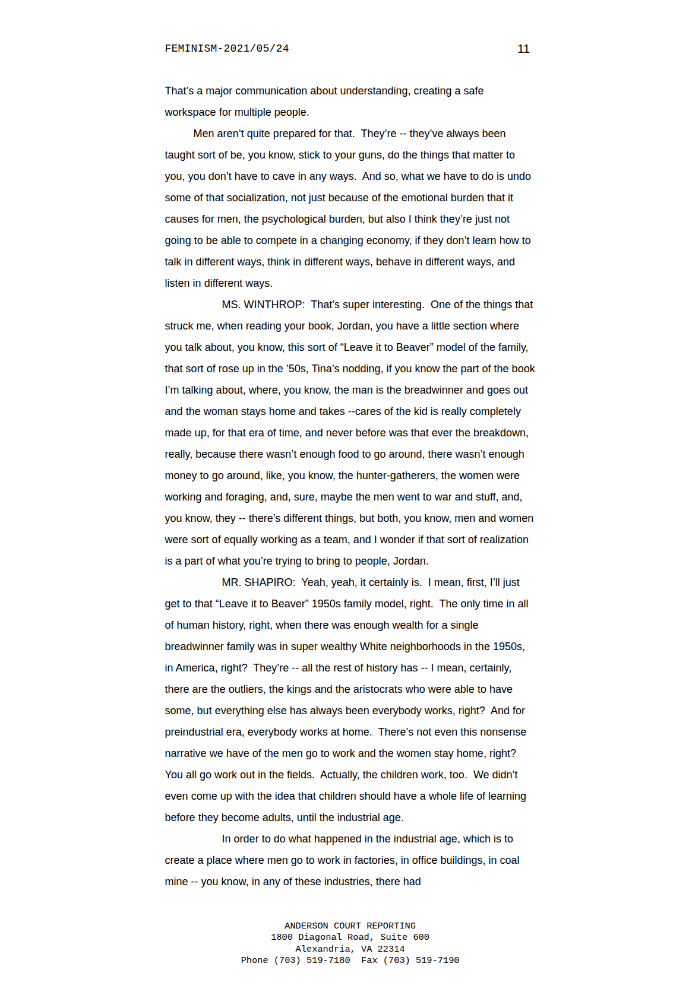FEMINISM-2021/05/24
11
That’s a major communication about understanding, creating a safe workspace for multiple people.
Men aren’t quite prepared for that. They’re -- they’ve always been taught sort of be, you know, stick to your guns, do the things that matter to you, you don’t have to cave in any ways. And so, what we have to do is undo some of that socialization, not just because of the emotional burden that it causes for men, the psychological burden, but also I think they’re just not going to be able to compete in a changing economy, if they don’t learn how to talk in different ways, think in different ways, behave in different ways, and listen in different ways.
MS. WINTHROP: That’s super interesting. One of the things that struck me, when reading your book, Jordan, you have a little section where you talk about, you know, this sort of “Leave it to Beaver” model of the family, that sort of rose up in the ’50s, Tina’s nodding, if you know the part of the book I’m talking about, where, you know, the man is the breadwinner and goes out and the woman stays home and takes --cares of the kid is really completely made up, for that era of time, and never before was that ever the breakdown, really, because there wasn’t enough food to go around, there wasn’t enough money to go around, like, you know, the hunter-gatherers, the women were working and foraging, and, sure, maybe the men went to war and stuff, and, you know, they -- there’s different things, but both, you know, men and women were sort of equally working as a team, and I wonder if that sort of realization is a part of what you’re trying to bring to people, Jordan.
MR. SHAPIRO: Yeah, yeah, it certainly is. I mean, first, I’ll just get to that “Leave it to Beaver” 1950s family model, right. The only time in all of human history, right, when there was enough wealth for a single breadwinner family was in super wealthy White neighborhoods in the 1950s, in America, right? They’re -- all the rest of history has -- I mean, certainly, there are the outliers, the kings and the aristocrats who were able to have some, but everything else has always been everybody works, right? And for preindustrial era, everybody works at home. There’s not even this nonsense narrative we have of the men go to work and the women stay home, right? You all go work out in the fields. Actually, the children work, too. We didn’t even come up with the idea that children should have a whole life of learning before they become adults, until the industrial age.
In order to do what happened in the industrial age, which is to create a place where men go to work in factories, in office buildings, in coal mine -- you know, in any of these industries, there had
ANDERSON COURT REPORTING
1800 Diagonal Road, Suite 600
Alexandria, VA 22314
Phone (703) 519-7180 Fax (703) 519-7190